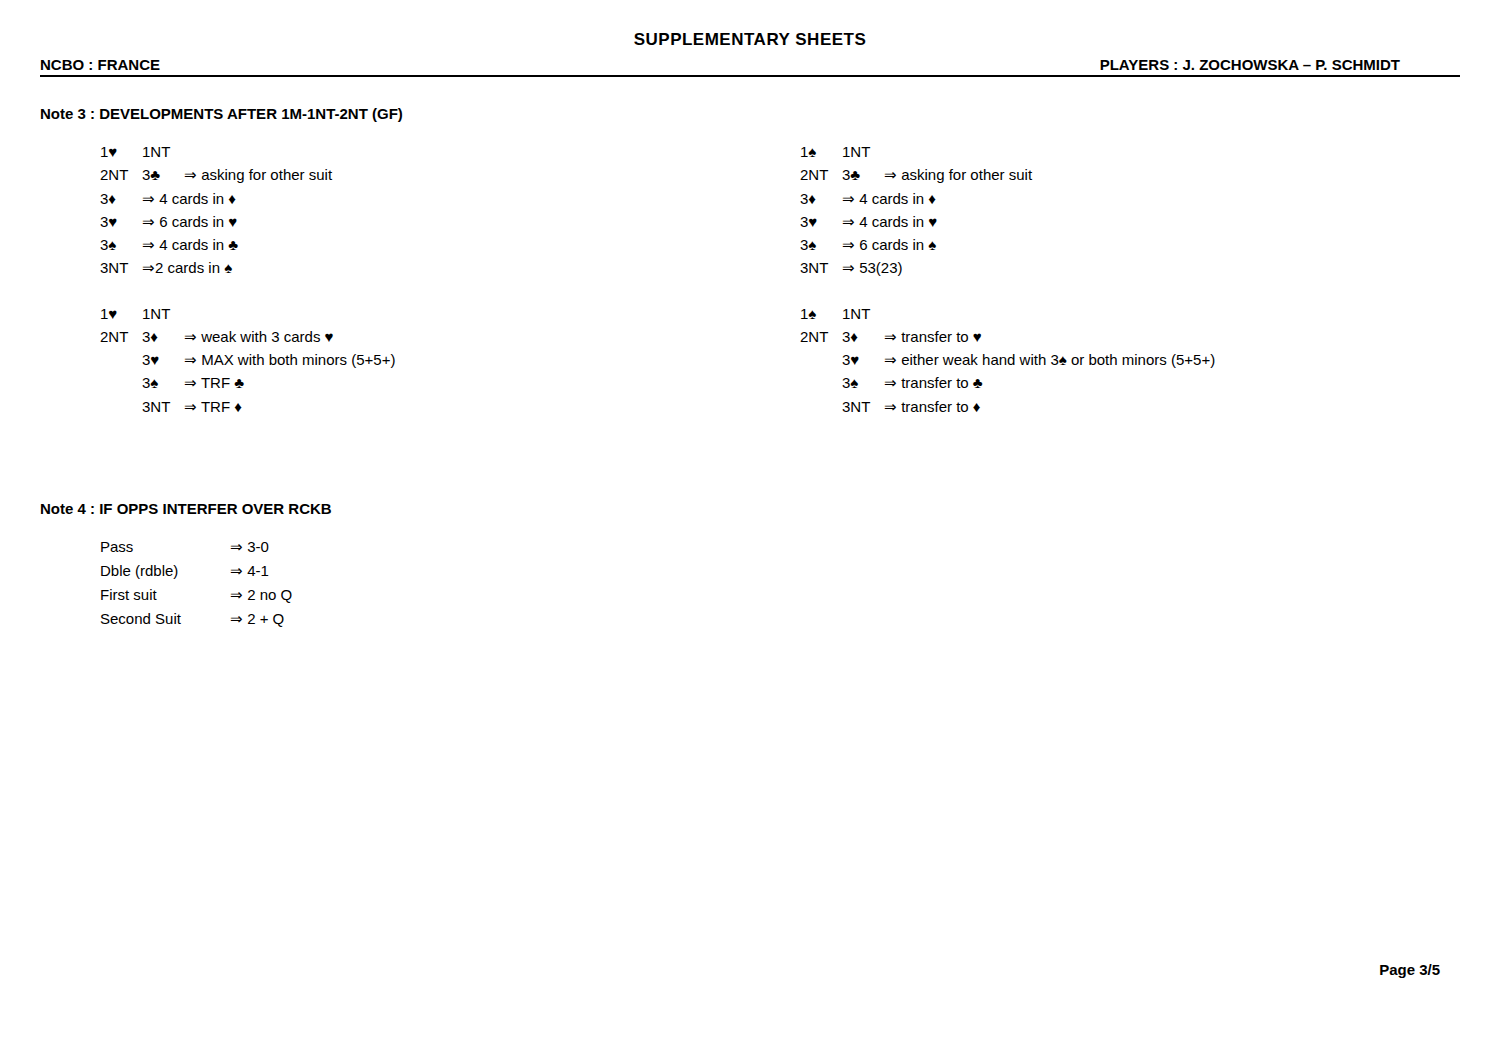SUPPLEMENTARY SHEETS
NCBO : FRANCE
PLAYERS : J. ZOCHOWSKA – P. SCHMIDT
Note 3 : DEVELOPMENTS AFTER 1M-1NT-2NT (GF)
1♥1NT
2NT 3♣⇒ asking for other suit
3♦⇒ 4 cards in ♦
3♥⇒ 6 cards in ♥
3♠⇒ 4 cards in ♣
3NT⇒2 cards in ♠
1♥1NT
2NT 3♦⇒ weak with 3 cards ♥
3♥⇒ MAX with both minors (5+5+)
3♠⇒ TRF ♣
3NT⇒ TRF ♦
1♠1NT
2NT 3♣⇒ asking for other suit
3♦⇒ 4 cards in ♦
3♥⇒ 4 cards in ♥
3♠⇒ 6 cards in ♠
3NT⇒ 53(23)
1♠1NT
2NT 3♦⇒ transfer to ♥
3♥⇒ either weak hand with 3♠ or both minors (5+5+)
3♠⇒ transfer to ♣
3NT⇒ transfer to ♦
Note 4 : IF OPPS INTERFER OVER RCKB
Pass⇒ 3-0
Dble (rdble)⇒ 4-1
First suit⇒ 2 no Q
Second Suit⇒ 2 + Q
Page 3/5